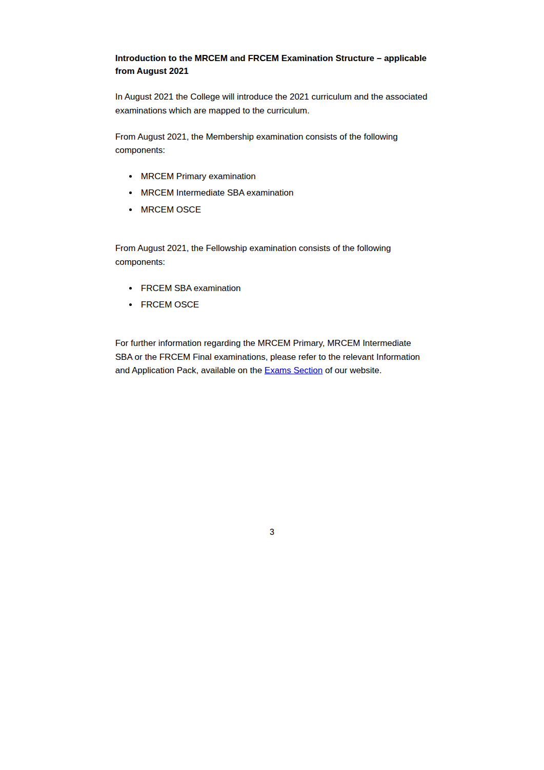Introduction to the MRCEM and FRCEM Examination Structure – applicable from August 2021
In August 2021 the College will introduce the 2021 curriculum and the associated examinations which are mapped to the curriculum.
From August 2021, the Membership examination consists of the following components:
MRCEM Primary examination
MRCEM Intermediate SBA examination
MRCEM OSCE
From August 2021, the Fellowship examination consists of the following components:
FRCEM SBA examination
FRCEM OSCE
For further information regarding the MRCEM Primary, MRCEM Intermediate SBA or the FRCEM Final examinations, please refer to the relevant Information and Application Pack, available on the Exams Section of our website.
3